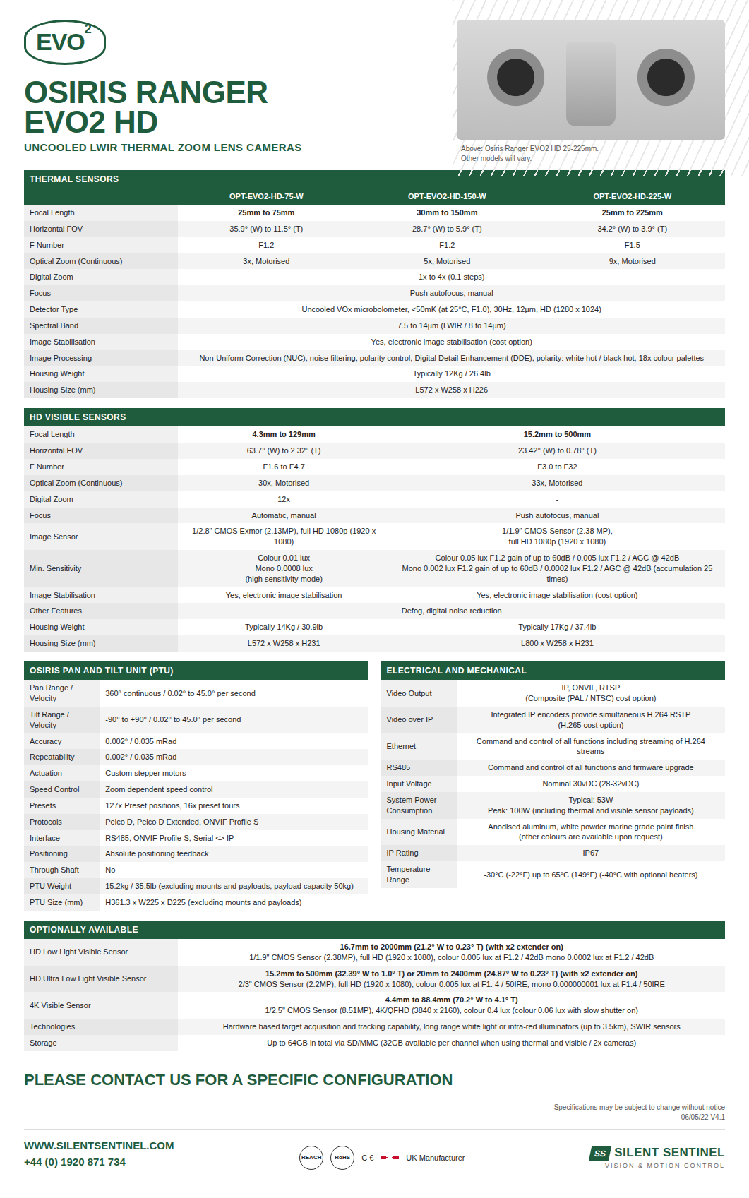EVO2
OSIRIS RANGER
EVO2 HD
UNCOOLED LWIR THERMAL ZOOM LENS CAMERAS
Above: Osiris Ranger EVO2 HD 25-225mm.
Other models will vary.
THERMAL SENSORS
| | OPT-EVO2-HD-75-W | OPT-EVO2-HD-150-W | OPT-EVO2-HD-225-W |
| --- | --- | --- | --- |
| Focal Length | 25mm to 75mm | 30mm to 150mm | 25mm to 225mm |
| Horizontal FOV | 35.9° (W) to 11.5° (T) | 28.7° (W) to 5.9° (T) | 34.2° (W) to 3.9° (T) |
| F Number | F1.2 | F1.2 | F1.5 |
| Optical Zoom (Continuous) | 3x, Motorised | 5x, Motorised | 9x, Motorised |
| Digital Zoom | 1x to 4x (0.1 steps) |
| Focus | Push autofocus, manual |
| Detector Type | Uncooled VOx microbolometer, <50mK (at 25°C, F1.0), 30Hz, 12µm, HD (1280 x 1024) |
| Spectral Band | 7.5 to 14µm (LWIR / 8 to 14µm) |
| Image Stabilisation | Yes, electronic image stabilisation (cost option) |
| Image Processing | Non-Uniform Correction (NUC), noise filtering, polarity control, Digital Detail Enhancement (DDE), polarity: white hot / black hot, 18x colour palettes |
| Housing Weight | Typically 12Kg / 26.4lb |
| Housing Size (mm) | L572 x W258 x H226 |
HD VISIBLE SENSORS
| Focal Length | 4.3mm to 129mm | 15.2mm to 500mm |
| Horizontal FOV | 63.7° (W) to 2.32° (T) | 23.42° (W) to 0.78° (T) |
| F Number | F1.6 to F4.7 | F3.0 to F32 |
| Optical Zoom (Continuous) | 30x, Motorised | 33x, Motorised |
| Digital Zoom | 12x | - |
| Focus | Automatic, manual | Push autofocus, manual |
| Image Sensor | 1/2.8" CMOS Exmor (2.13MP), full HD 1080p (1920 x 1080) | 1/1.9" CMOS Sensor (2.38 MP), full HD 1080p (1920 x 1080) |
| Min. Sensitivity | Colour 0.01 lux Mono 0.0008 lux (high sensitivity mode) | Colour 0.05 lux F1.2 gain of up to 60dB / 0.005 lux F1.2 / AGC @ 42dB Mono 0.002 lux F1.2 gain of up to 60dB / 0.0002 lux F1.2 / AGC @ 42dB (accumulation 25 times) |
| Image Stabilisation | Yes, electronic image stabilisation | Yes, electronic image stabilisation (cost option) |
| Other Features | Defog, digital noise reduction |
| Housing Weight | Typically 14Kg / 30.9lb | Typically 17Kg / 37.4lb |
| Housing Size (mm) | L572 x W258 x H231 | L800 x W258 x H231 |
OSIRIS PAN AND TILT UNIT (PTU)
| Pan Range / Velocity | 360° continuous / 0.02° to 45.0° per second |
| Tilt Range / Velocity | -90° to +90° / 0.02° to 45.0° per second |
| Accuracy | 0.002° / 0.035 mRad |
| Repeatability | 0.002° / 0.035 mRad |
| Actuation | Custom stepper motors |
| Speed Control | Zoom dependent speed control |
| Presets | 127x Preset positions, 16x preset tours |
| Protocols | Pelco D, Pelco D Extended, ONVIF Profile S |
| Interface | RS485, ONVIF Profile-S, Serial <> IP |
| Positioning | Absolute positioning feedback |
| Through Shaft | No |
| PTU Weight | 15.2kg / 35.5lb (excluding mounts and payloads, payload capacity 50kg) |
| PTU Size (mm) | H361.3 x W225 x D225 (excluding mounts and payloads) |
ELECTRICAL AND MECHANICAL
| Video Output | IP, ONVIF, RTSP (Composite (PAL / NTSC) cost option) |
| Video over IP | Integrated IP encoders provide simultaneous H.264 RSTP (H.265 cost option) |
| Ethernet | Command and control of all functions including streaming of H.264 streams |
| RS485 | Command and control of all functions and firmware upgrade |
| Input Voltage | Nominal 30vDC (28-32vDC) |
| System Power Consumption | Typical: 53W Peak: 100W (including thermal and visible sensor payloads) |
| Housing Material | Anodised aluminum, white powder marine grade paint finish (other colours are available upon request) |
| IP Rating | IP67 |
| Temperature Range | -30°C (-22°F) up to 65°C (149°F) (-40°C with optional heaters) |
OPTIONALLY AVAILABLE
| HD Low Light Visible Sensor | 16.7mm to 2000mm (21.2° W to 0.23° T) (with x2 extender on) 1/1.9" CMOS Sensor (2.38MP), full HD (1920 x 1080), colour 0.005 lux at F1.2 / 42dB mono 0.0002 lux at F1.2 / 42dB |
| HD Ultra Low Light Visible Sensor | 15.2mm to 500mm (32.39° W to 1.0° T) or 20mm to 2400mm (24.87° W to 0.23° T) (with x2 extender on) 2/3" CMOS Sensor (2.2MP), full HD (1920 x 1080), colour 0.005 lux at F1. 4 / 50IRE, mono 0.000000001 lux at F1.4 / 50IRE |
| 4K Visible Sensor | 4.4mm to 88.4mm (70.2° W to 4.1° T) 1/2.5" CMOS Sensor (8.51MP), 4K/QFHD (3840 x 2160), colour 0.4 lux (colour 0.06 lux with slow shutter on) |
| Technologies | Hardware based target acquisition and tracking capability, long range white light or infra-red illuminators (up to 3.5km), SWIR sensors |
| Storage | Up to 64GB in total via SD/MMC (32GB available per channel when using thermal and visible / 2x cameras) |
PLEASE CONTACT US FOR A SPECIFIC CONFIGURATION
Specifications may be subject to change without notice
06/05/22 V4.1
WWW.SILENTSENTINEL.COM
+44 (0) 1920 871 734
REACH RoHS C € UK Manufacturer
SS SILENT SENTINEL
VISION & MOTION CONTROL